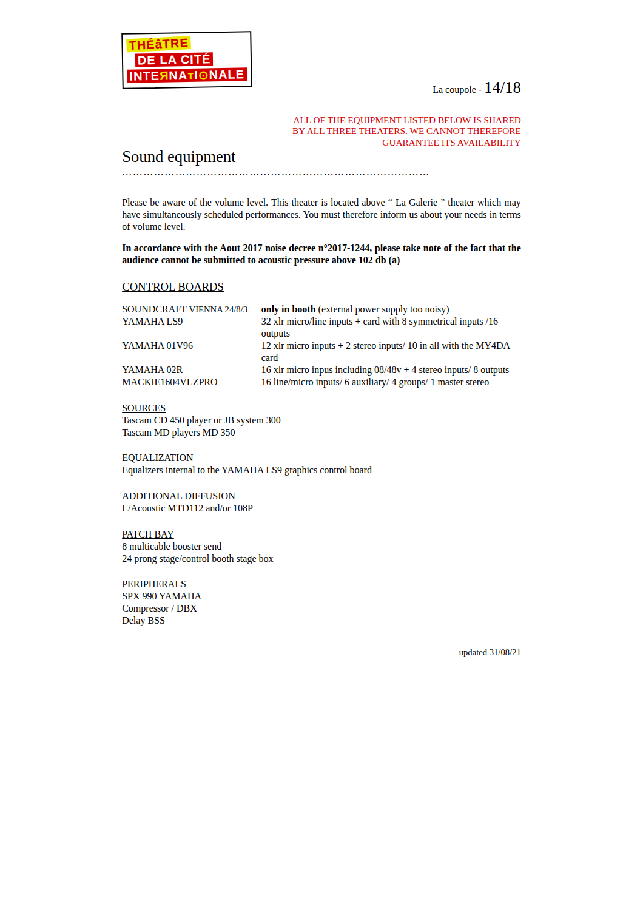THÉâTRE
DE LA CITÉ
INTEЯNAᴛ I⊙NALE
La coupole - 14/18
ALL OF THE EQUIPMENT LISTED BELOW IS SHARED
BY ALL THREE THEATERS. WE CANNOT THEREFORE
GUARANTEE ITS AVAILABILITY
Sound equipment
……………………………………………………………………………
Please be aware of the volume level. This theater is located above “ La Galerie ” theater which may have simultaneously scheduled performances. You must therefore inform us about your needs in terms of volume level.
In accordance with the Aout 2017 noise decree n°2017-1244, please take note of the fact that the audience cannot be submitted to acoustic pressure above 102 db (a)
CONTROL BOARDS
| SOUNDCRAFT VIENNA 24/8/3 | only in booth (external power supply too noisy) |
| YAMAHA LS9 | 32 xlr micro/line inputs + card with 8 symmetrical inputs /16 outputs |
| YAMAHA 01V96 | 12 xlr micro inputs + 2 stereo inputs/ 10 in all with the MY4DA card |
| YAMAHA 02R | 16 xlr micro inpus including 08/48v + 4 stereo inputs/ 8 outputs |
| MACKIE1604VLZPRO | 16 line/micro inputs/ 6 auxiliary/ 4 groups/ 1 master stereo |
SOURCES
Tascam CD 450 player or JB system 300
Tascam MD players MD 350
EQUALIZATION
Equalizers internal to the YAMAHA LS9 graphics control board
ADDITIONAL DIFFUSION
L/Acoustic MTD112 and/or 108P
PATCH BAY
8 multicable booster send
24 prong stage/control booth stage box
PERIPHERALS
SPX 990 YAMAHA
Compressor / DBX
Delay BSS
updated 31/08/21